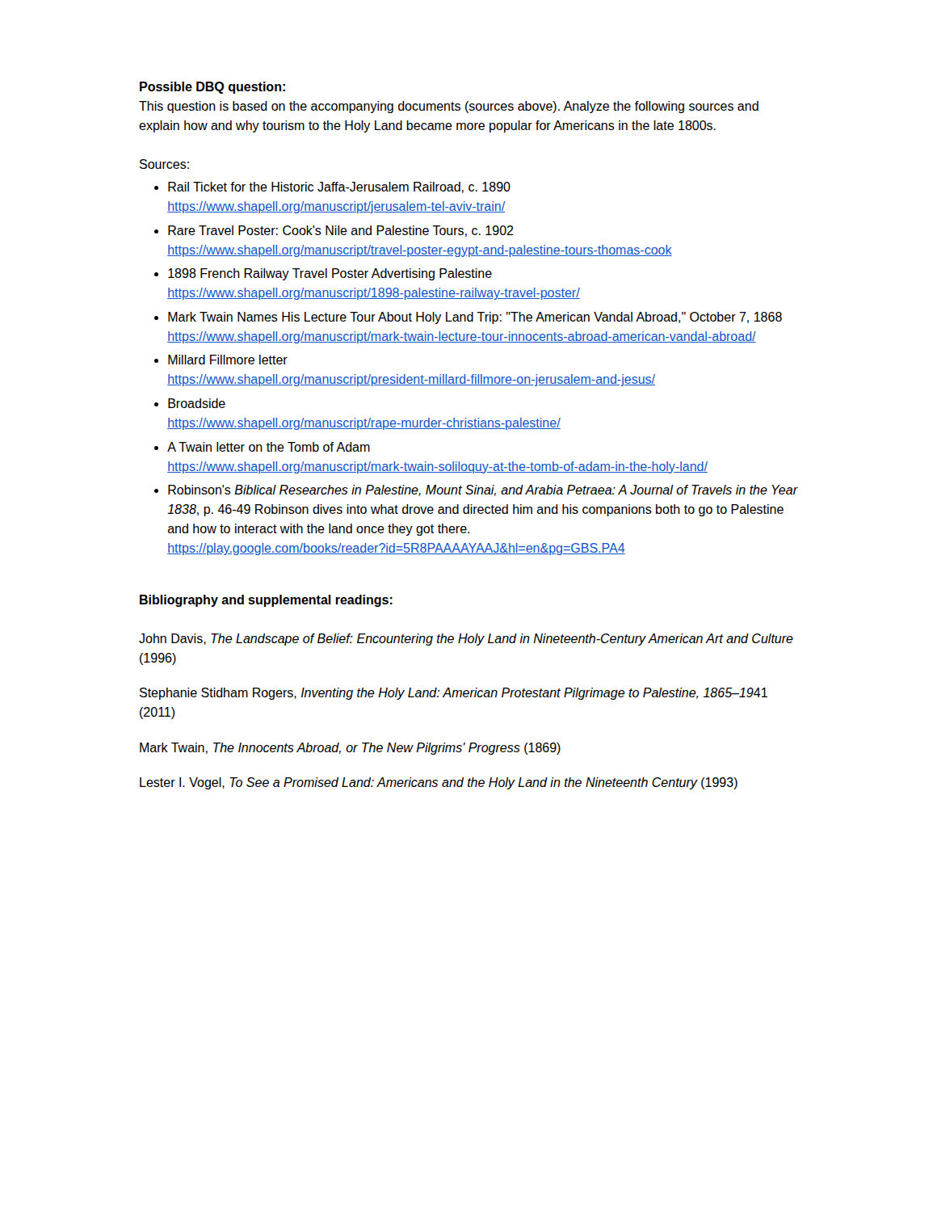Possible DBQ question:
This question is based on the accompanying documents (sources above). Analyze the following sources and explain how and why tourism to the Holy Land became more popular for Americans in the late 1800s.
Sources:
Rail Ticket for the Historic Jaffa-Jerusalem Railroad, c. 1890
https://www.shapell.org/manuscript/jerusalem-tel-aviv-train/
Rare Travel Poster: Cook's Nile and Palestine Tours, c. 1902
https://www.shapell.org/manuscript/travel-poster-egypt-and-palestine-tours-thomas-cook
1898 French Railway Travel Poster Advertising Palestine
https://www.shapell.org/manuscript/1898-palestine-railway-travel-poster/
Mark Twain Names His Lecture Tour About Holy Land Trip: "The American Vandal Abroad," October 7, 1868
https://www.shapell.org/manuscript/mark-twain-lecture-tour-innocents-abroad-american-vandal-abroad/
Millard Fillmore letter
https://www.shapell.org/manuscript/president-millard-fillmore-on-jerusalem-and-jesus/
Broadside
https://www.shapell.org/manuscript/rape-murder-christians-palestine/
A Twain letter on the Tomb of Adam
https://www.shapell.org/manuscript/mark-twain-soliloquy-at-the-tomb-of-adam-in-the-holy-land/
Robinson's Biblical Researches in Palestine, Mount Sinai, and Arabia Petraea: A Journal of Travels in the Year 1838, p. 46-49 Robinson dives into what drove and directed him and his companions both to go to Palestine and how to interact with the land once they got there.
https://play.google.com/books/reader?id=5R8PAAAAYAAJ&hl=en&pg=GBS.PA4
Bibliography and supplemental readings:
John Davis, The Landscape of Belief: Encountering the Holy Land in Nineteenth-Century American Art and Culture (1996)
Stephanie Stidham Rogers, Inventing the Holy Land: American Protestant Pilgrimage to Palestine, 1865–1941 (2011)
Mark Twain, The Innocents Abroad, or The New Pilgrims' Progress (1869)
Lester I. Vogel, To See a Promised Land: Americans and the Holy Land in the Nineteenth Century (1993)